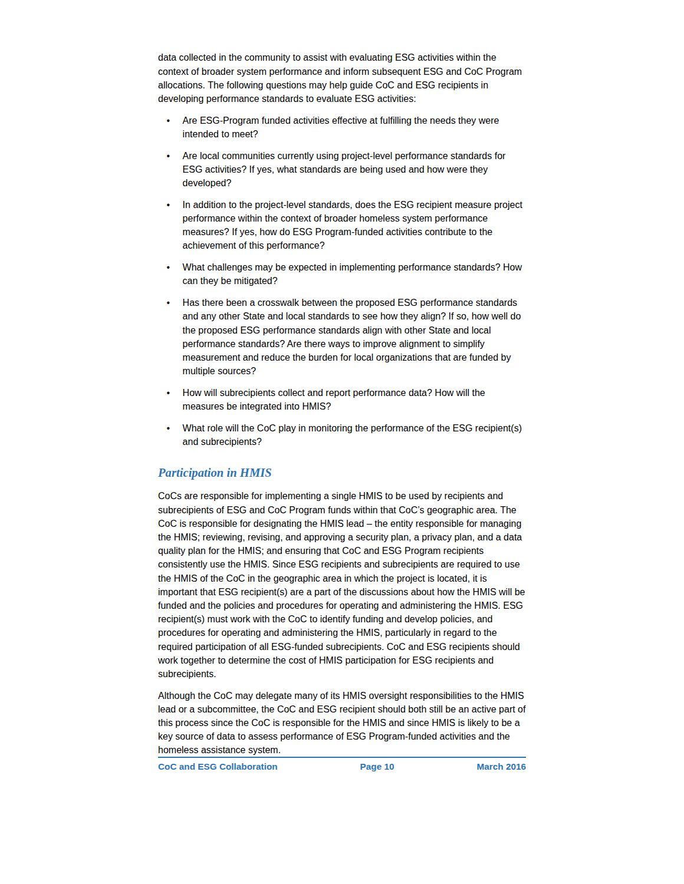data collected in the community to assist with evaluating ESG activities within the context of broader system performance and inform subsequent ESG and CoC Program allocations. The following questions may help guide CoC and ESG recipients in developing performance standards to evaluate ESG activities:
Are ESG-Program funded activities effective at fulfilling the needs they were intended to meet?
Are local communities currently using project-level performance standards for ESG activities? If yes, what standards are being used and how were they developed?
In addition to the project-level standards, does the ESG recipient measure project performance within the context of broader homeless system performance measures? If yes, how do ESG Program-funded activities contribute to the achievement of this performance?
What challenges may be expected in implementing performance standards? How can they be mitigated?
Has there been a crosswalk between the proposed ESG performance standards and any other State and local standards to see how they align? If so, how well do the proposed ESG performance standards align with other State and local performance standards? Are there ways to improve alignment to simplify measurement and reduce the burden for local organizations that are funded by multiple sources?
How will subrecipients collect and report performance data? How will the measures be integrated into HMIS?
What role will the CoC play in monitoring the performance of the ESG recipient(s) and subrecipients?
Participation in HMIS
CoCs are responsible for implementing a single HMIS to be used by recipients and subrecipients of ESG and CoC Program funds within that CoC’s geographic area. The CoC is responsible for designating the HMIS lead – the entity responsible for managing the HMIS; reviewing, revising, and approving a security plan, a privacy plan, and a data quality plan for the HMIS; and ensuring that CoC and ESG Program recipients consistently use the HMIS. Since ESG recipients and subrecipients are required to use the HMIS of the CoC in the geographic area in which the project is located, it is important that ESG recipient(s) are a part of the discussions about how the HMIS will be funded and the policies and procedures for operating and administering the HMIS. ESG recipient(s) must work with the CoC to identify funding and develop policies, and procedures for operating and administering the HMIS, particularly in regard to the required participation of all ESG-funded subrecipients. CoC and ESG recipients should work together to determine the cost of HMIS participation for ESG recipients and subrecipients.
Although the CoC may delegate many of its HMIS oversight responsibilities to the HMIS lead or a subcommittee, the CoC and ESG recipient should both still be an active part of this process since the CoC is responsible for the HMIS and since HMIS is likely to be a key source of data to assess performance of ESG Program-funded activities and the homeless assistance system.
CoC and ESG Collaboration Page 10 March 2016